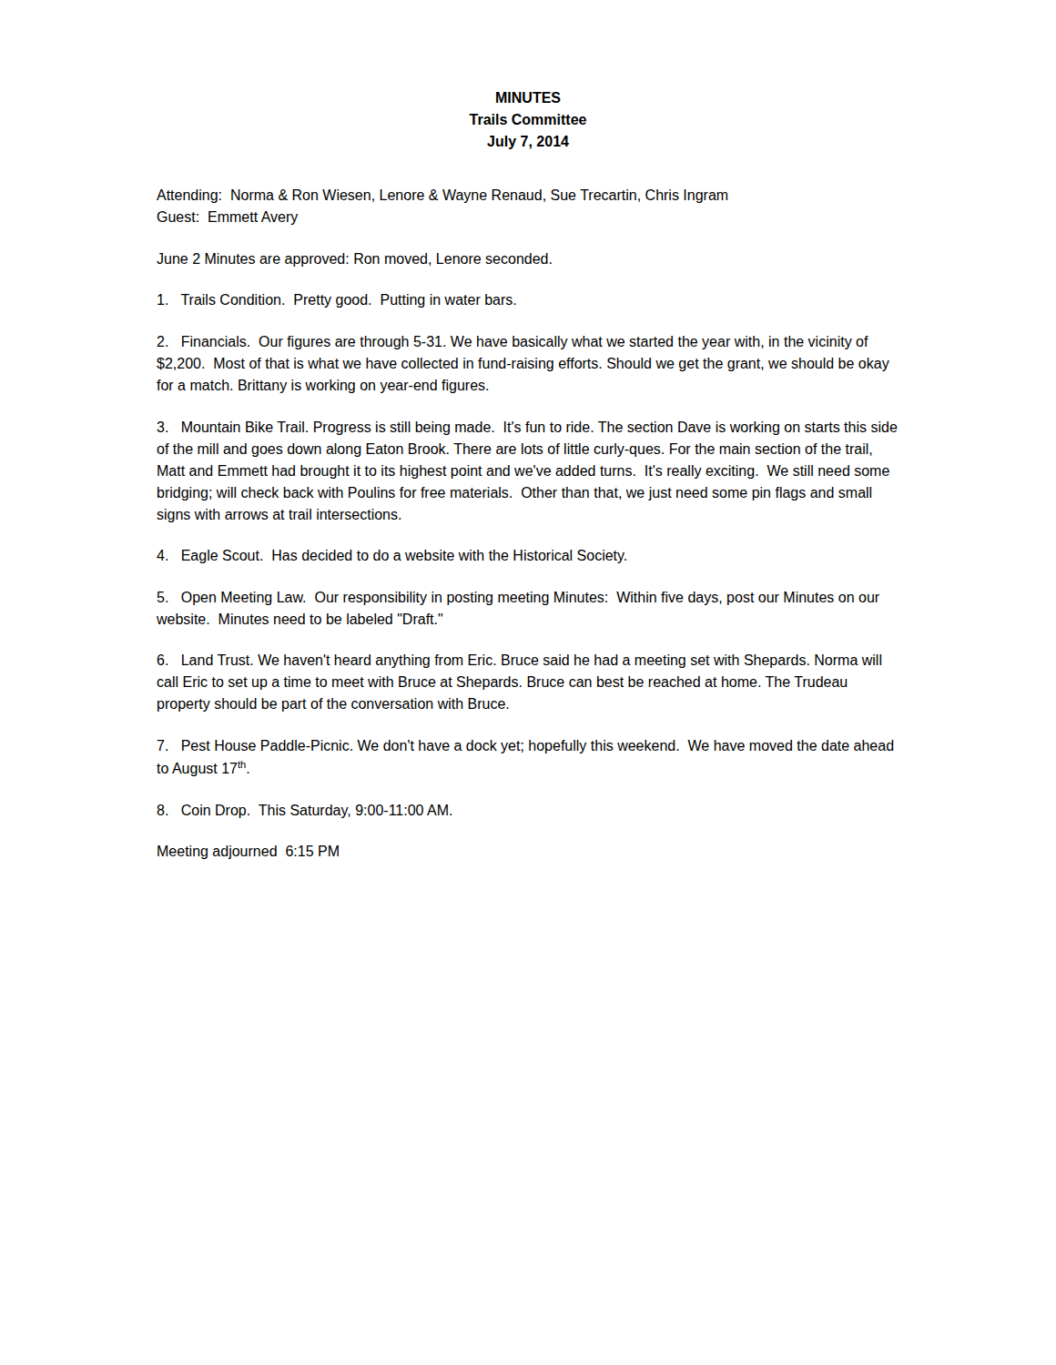MINUTES
Trails Committee
July 7, 2014
Attending: Norma & Ron Wiesen, Lenore & Wayne Renaud, Sue Trecartin, Chris Ingram
Guest: Emmett Avery
June 2 Minutes are approved: Ron moved, Lenore seconded.
1. Trails Condition. Pretty good. Putting in water bars.
2. Financials. Our figures are through 5-31. We have basically what we started the year with, in the vicinity of $2,200. Most of that is what we have collected in fund-raising efforts. Should we get the grant, we should be okay for a match. Brittany is working on year-end figures.
3. Mountain Bike Trail. Progress is still being made. It's fun to ride. The section Dave is working on starts this side of the mill and goes down along Eaton Brook. There are lots of little curly-ques. For the main section of the trail, Matt and Emmett had brought it to its highest point and we've added turns. It's really exciting. We still need some bridging; will check back with Poulins for free materials. Other than that, we just need some pin flags and small signs with arrows at trail intersections.
4. Eagle Scout. Has decided to do a website with the Historical Society.
5. Open Meeting Law. Our responsibility in posting meeting Minutes: Within five days, post our Minutes on our website. Minutes need to be labeled "Draft."
6. Land Trust. We haven't heard anything from Eric. Bruce said he had a meeting set with Shepards. Norma will call Eric to set up a time to meet with Bruce at Shepards. Bruce can best be reached at home. The Trudeau property should be part of the conversation with Bruce.
7. Pest House Paddle-Picnic. We don't have a dock yet; hopefully this weekend. We have moved the date ahead to August 17th.
8. Coin Drop. This Saturday, 9:00-11:00 AM.
Meeting adjourned 6:15 PM